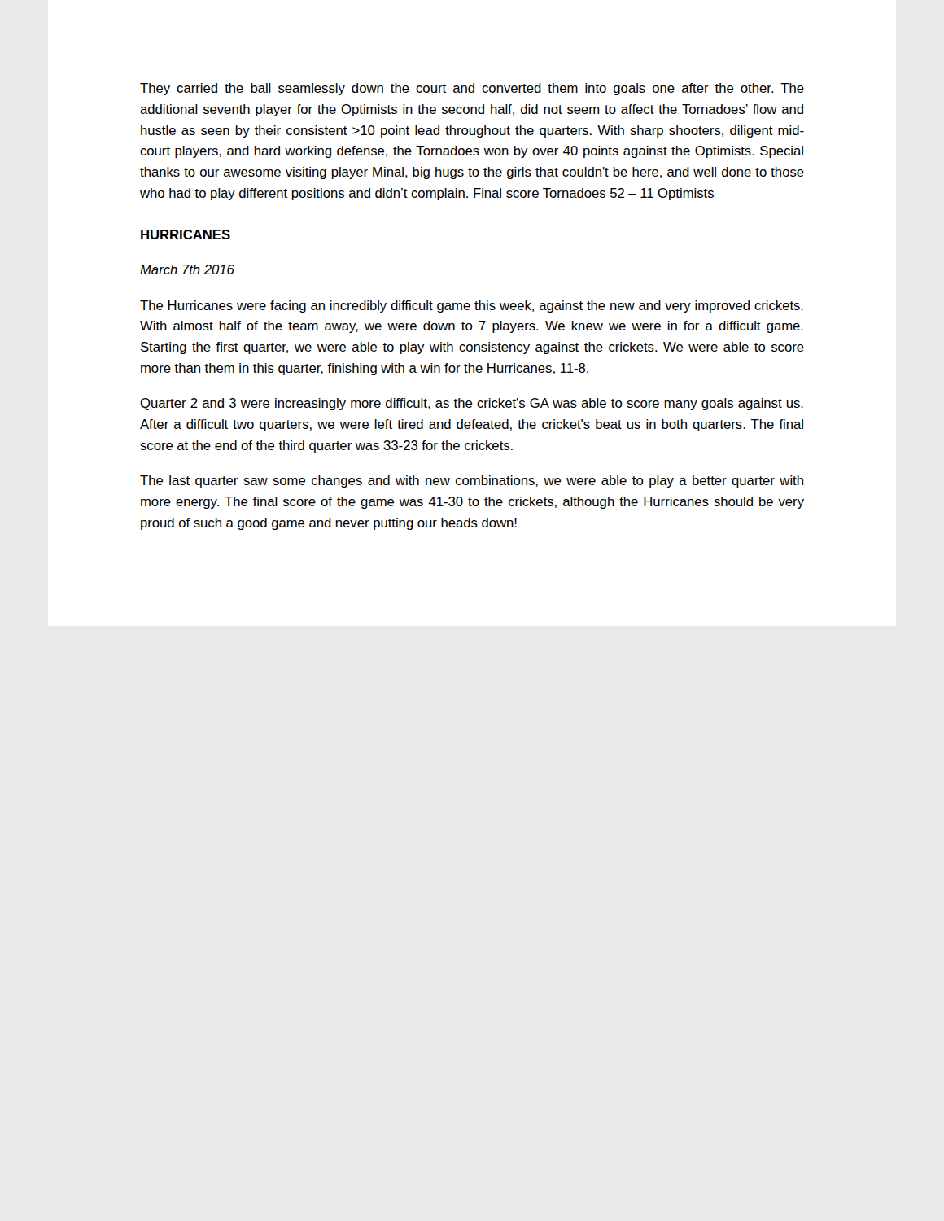They carried the ball seamlessly down the court and converted them into goals one after the other. The additional seventh player for the Optimists in the second half, did not seem to affect the Tornadoes’ flow and hustle as seen by their consistent >10 point lead throughout the quarters. With sharp shooters, diligent mid-court players, and hard working defense, the Tornadoes won by over 40 points against the Optimists. Special thanks to our awesome visiting player Minal, big hugs to the girls that couldn't be here, and well done to those who had to play different positions and didn’t complain. Final score Tornadoes 52 – 11 Optimists
HURRICANES
March 7th 2016
The Hurricanes were facing an incredibly difficult game this week, against the new and very improved crickets. With almost half of the team away, we were down to 7 players. We knew we were in for a difficult game. Starting the first quarter, we were able to play with consistency against the crickets. We were able to score more than them in this quarter, finishing with a win for the Hurricanes, 11-8.
Quarter 2 and 3 were increasingly more difficult, as the cricket's GA was able to score many goals against us. After a difficult two quarters, we were left tired and defeated, the cricket's beat us in both quarters. The final score at the end of the third quarter was 33-23 for the crickets.
The last quarter saw some changes and with new combinations, we were able to play a better quarter with more energy. The final score of the game was 41-30 to the crickets, although the Hurricanes should be very proud of such a good game and never putting our heads down!